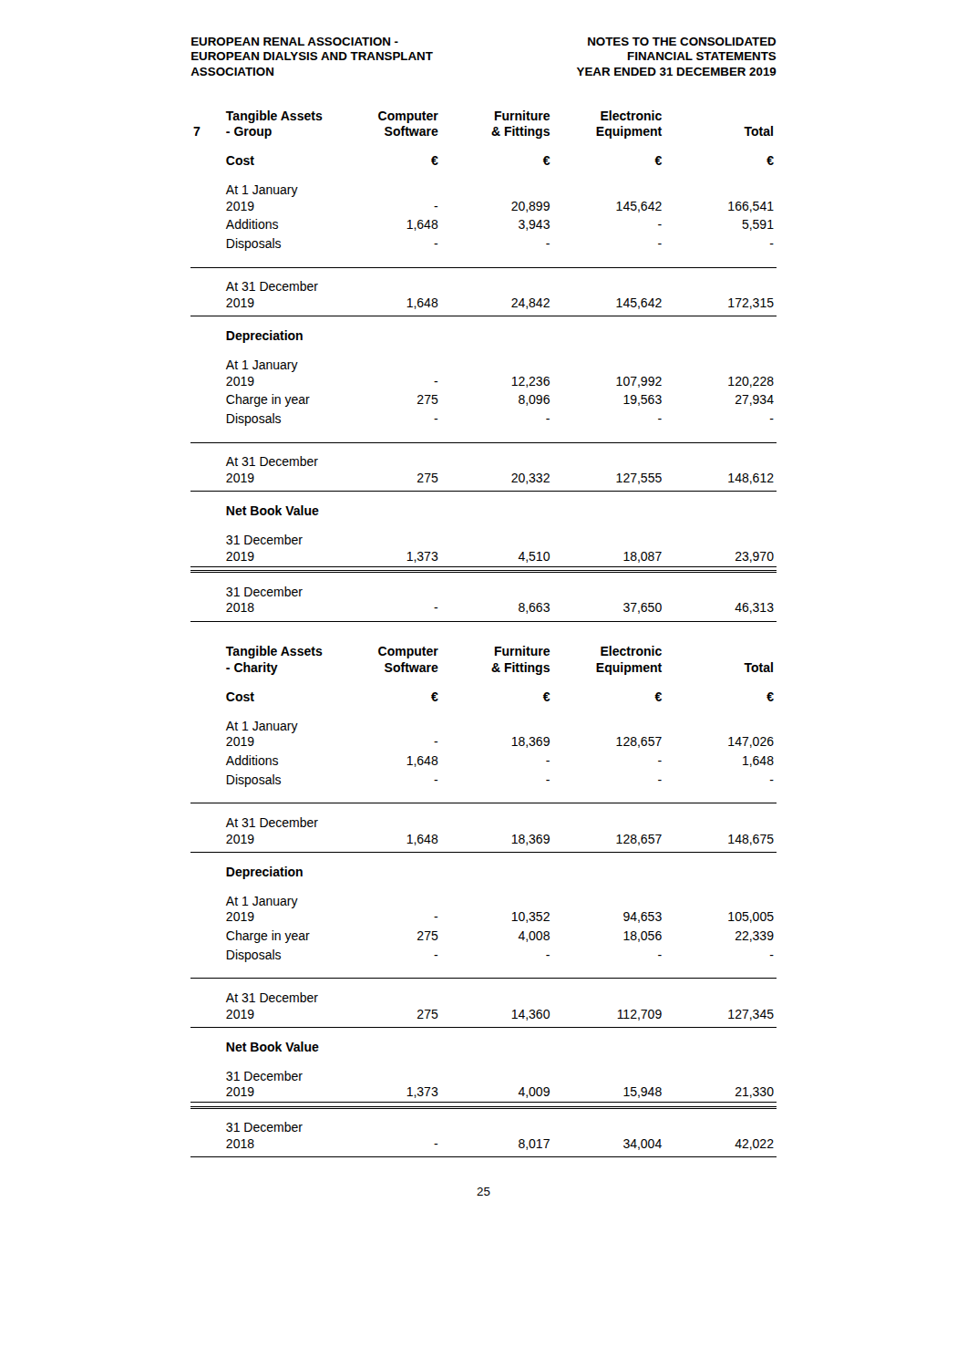EUROPEAN RENAL ASSOCIATION -
EUROPEAN DIALYSIS AND TRANSPLANT
ASSOCIATION
NOTES TO THE CONSOLIDATED
FINANCIAL STATEMENTS
YEAR ENDED 31 DECEMBER 2019
| 7 | Tangible Assets - Group | Computer Software | Furniture & Fittings | Electronic Equipment | Total |
| | Cost | € | € | € | € |
| | At 1 January 2019 | - | 20,899 | 145,642 | 166,541 |
| | Additions | 1,648 | 3,943 | - | 5,591 |
| | Disposals | - | - | - | - |
| | At 31 December 2019 | 1,648 | 24,842 | 145,642 | 172,315 |
| | Depreciation | | | | |
| | At 1 January 2019 | - | 12,236 | 107,992 | 120,228 |
| | Charge in year | 275 | 8,096 | 19,563 | 27,934 |
| | Disposals | - | - | - | - |
| | At 31 December 2019 | 275 | 20,332 | 127,555 | 148,612 |
| | Net Book Value | | | | |
| | 31 December 2019 | 1,373 | 4,510 | 18,087 | 23,970 |
| | 31 December 2018 | - | 8,663 | 37,650 | 46,313 |
| | Tangible Assets - Charity | Computer Software | Furniture & Fittings | Electronic Equipment | Total |
| | Cost | € | € | € | € |
| | At 1 January 2019 | - | 18,369 | 128,657 | 147,026 |
| | Additions | 1,648 | - | - | 1,648 |
| | Disposals | - | - | - | - |
| | At 31 December 2019 | 1,648 | 18,369 | 128,657 | 148,675 |
| | Depreciation | | | | |
| | At 1 January 2019 | - | 10,352 | 94,653 | 105,005 |
| | Charge in year | 275 | 4,008 | 18,056 | 22,339 |
| | Disposals | - | - | - | - |
| | At 31 December 2019 | 275 | 14,360 | 112,709 | 127,345 |
| | Net Book Value | | | | |
| | 31 December 2019 | 1,373 | 4,009 | 15,948 | 21,330 |
| | 31 December 2018 | - | 8,017 | 34,004 | 42,022 |
25